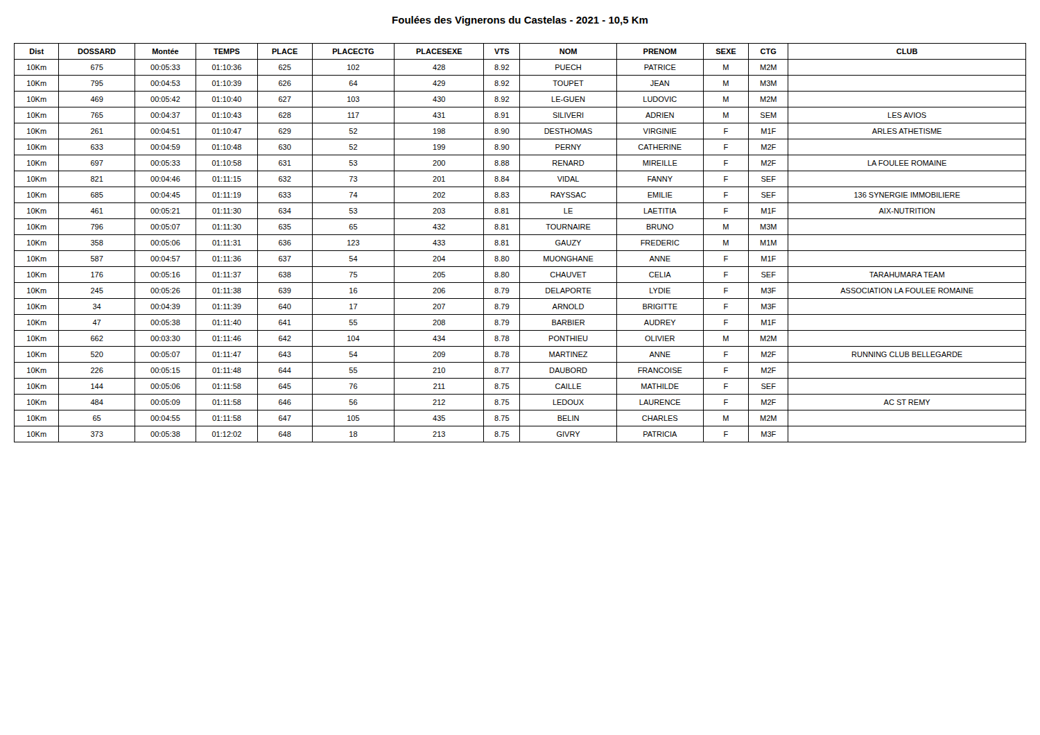Foulées des Vignerons du Castelas - 2021 - 10,5 Km
| Dist | DOSSARD | Montée | TEMPS | PLACE | PLACECTG | PLACESEXE | VTS | NOM | PRENOM | SEXE | CTG | CLUB |
| --- | --- | --- | --- | --- | --- | --- | --- | --- | --- | --- | --- | --- |
| 10Km | 675 | 00:05:33 | 01:10:36 | 625 | 102 | 428 | 8.92 | PUECH | PATRICE | M | M2M | |
| 10Km | 795 | 00:04:53 | 01:10:39 | 626 | 64 | 429 | 8.92 | TOUPET | JEAN | M | M3M | |
| 10Km | 469 | 00:05:42 | 01:10:40 | 627 | 103 | 430 | 8.92 | LE-GUEN | LUDOVIC | M | M2M | |
| 10Km | 765 | 00:04:37 | 01:10:43 | 628 | 117 | 431 | 8.91 | SILIVERI | ADRIEN | M | SEM | LES AVIOS |
| 10Km | 261 | 00:04:51 | 01:10:47 | 629 | 52 | 198 | 8.90 | DESTHOMAS | VIRGINIE | F | M1F | ARLES ATHETISME |
| 10Km | 633 | 00:04:59 | 01:10:48 | 630 | 52 | 199 | 8.90 | PERNY | CATHERINE | F | M2F | |
| 10Km | 697 | 00:05:33 | 01:10:58 | 631 | 53 | 200 | 8.88 | RENARD | MIREILLE | F | M2F | LA FOULEE ROMAINE |
| 10Km | 821 | 00:04:46 | 01:11:15 | 632 | 73 | 201 | 8.84 | VIDAL | FANNY | F | SEF | |
| 10Km | 685 | 00:04:45 | 01:11:19 | 633 | 74 | 202 | 8.83 | RAYSSAC | EMILIE | F | SEF | 136 SYNERGIE IMMOBILIERE |
| 10Km | 461 | 00:05:21 | 01:11:30 | 634 | 53 | 203 | 8.81 | LE | LAETITIA | F | M1F | AIX-NUTRITION |
| 10Km | 796 | 00:05:07 | 01:11:30 | 635 | 65 | 432 | 8.81 | TOURNAIRE | BRUNO | M | M3M | |
| 10Km | 358 | 00:05:06 | 01:11:31 | 636 | 123 | 433 | 8.81 | GAUZY | FREDERIC | M | M1M | |
| 10Km | 587 | 00:04:57 | 01:11:36 | 637 | 54 | 204 | 8.80 | MUONGHANE | ANNE | F | M1F | |
| 10Km | 176 | 00:05:16 | 01:11:37 | 638 | 75 | 205 | 8.80 | CHAUVET | CELIA | F | SEF | TARAHUMARA TEAM |
| 10Km | 245 | 00:05:26 | 01:11:38 | 639 | 16 | 206 | 8.79 | DELAPORTE | LYDIE | F | M3F | ASSOCIATION LA FOULEE ROMAINE |
| 10Km | 34 | 00:04:39 | 01:11:39 | 640 | 17 | 207 | 8.79 | ARNOLD | BRIGITTE | F | M3F | |
| 10Km | 47 | 00:05:38 | 01:11:40 | 641 | 55 | 208 | 8.79 | BARBIER | AUDREY | F | M1F | |
| 10Km | 662 | 00:03:30 | 01:11:46 | 642 | 104 | 434 | 8.78 | PONTHIEU | OLIVIER | M | M2M | |
| 10Km | 520 | 00:05:07 | 01:11:47 | 643 | 54 | 209 | 8.78 | MARTINEZ | ANNE | F | M2F | RUNNING CLUB BELLEGARDE |
| 10Km | 226 | 00:05:15 | 01:11:48 | 644 | 55 | 210 | 8.77 | DAUBORD | FRANCOISE | F | M2F | |
| 10Km | 144 | 00:05:06 | 01:11:58 | 645 | 76 | 211 | 8.75 | CAILLE | MATHILDE | F | SEF | |
| 10Km | 484 | 00:05:09 | 01:11:58 | 646 | 56 | 212 | 8.75 | LEDOUX | LAURENCE | F | M2F | AC ST REMY |
| 10Km | 65 | 00:04:55 | 01:11:58 | 647 | 105 | 435 | 8.75 | BELIN | CHARLES | M | M2M | |
| 10Km | 373 | 00:05:38 | 01:12:02 | 648 | 18 | 213 | 8.75 | GIVRY | PATRICIA | F | M3F | |